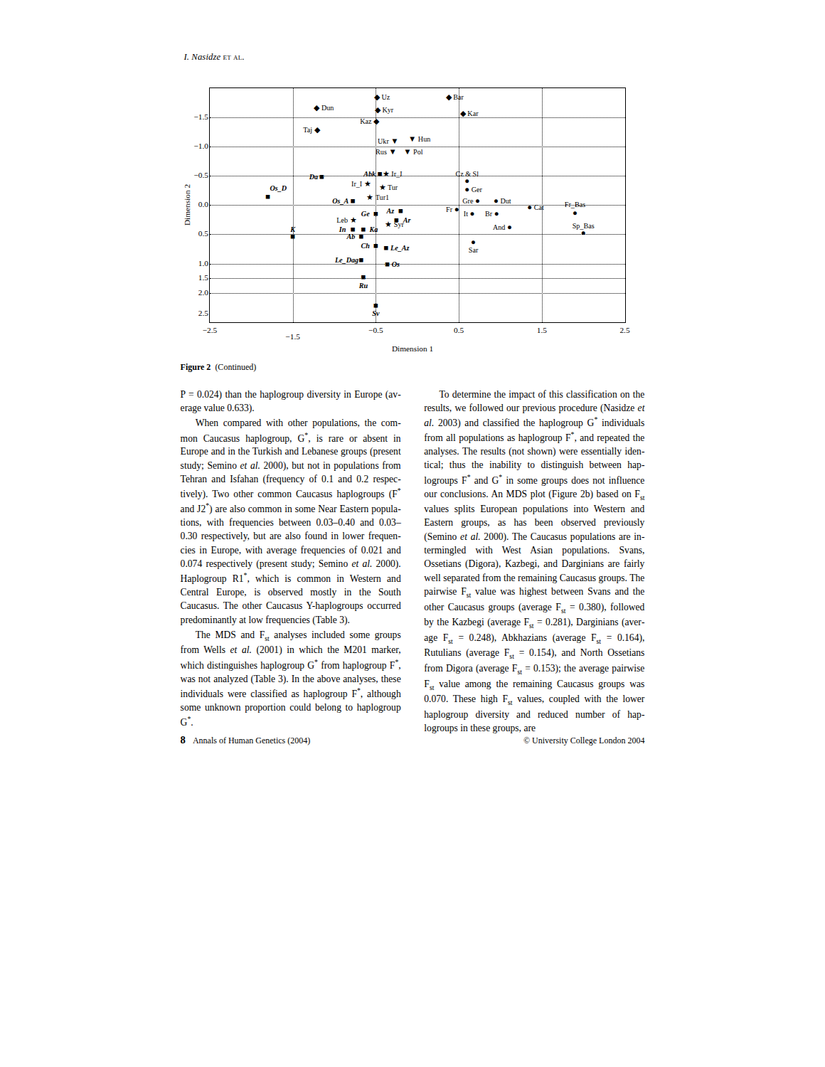I. Nasidze et al.
−1.5
−1.0
−0.5
0.0
0.5
1.0
1.5
2.0
2.5
Dimension 2
−2.5
−1.5
−0.5
0.5
1.5
2.5
◆ Uz
◆ Bar
◆ Dun
◆ Kyr
◆ Kar
Kaz ◆
Taj ◆
Ukr ▼
▼ Hun
Rus ▼
▼ Pol
★ Ir_I
Ir_I ★
★ Tur
★ Tur1
Leb ★
★ Syr
Cz & Sl
●
● Ger
Gre ●
● Dut
Fr ●
It ●
Br ●
● Cat
Fr_Bas
●
And ●
Sp_Bas
●
●
Sar
■
Da
Abk
■
Os_D
■
Os_A
■
Ge
■
Az
■
Ar
■
K
■
In
■
Ka
■
Ab
■
Ch
■
■ Le_Az
Le_Dag
■
■ Os
■
Ru
■
Sv
Dimension 1
Figure 2 (Continued)
P = 0.024) than the haplogroup diversity in Europe (average value 0.633).
When compared with other populations, the common Caucasus haplogroup, G*, is rare or absent in Europe and in the Turkish and Lebanese groups (present study; Semino et al. 2000), but not in populations from Tehran and Isfahan (frequency of 0.1 and 0.2 respectively). Two other common Caucasus haplogroups (F* and J2*) are also common in some Near Eastern populations, with frequencies between 0.03–0.40 and 0.03–0.30 respectively, but are also found in lower frequencies in Europe, with average frequencies of 0.021 and 0.074 respectively (present study; Semino et al. 2000). Haplogroup R1*, which is common in Western and Central Europe, is observed mostly in the South Caucasus. The other Caucasus Y-haplogroups occurred predominantly at low frequencies (Table 3).
The MDS and Fst analyses included some groups from Wells et al. (2001) in which the M201 marker, which distinguishes haplogroup G* from haplogroup F*, was not analyzed (Table 3). In the above analyses, these individuals were classified as haplogroup F*, although some unknown proportion could belong to haplogroup G*.
To determine the impact of this classification on the results, we followed our previous procedure (Nasidze et al. 2003) and classified the haplogroup G* individuals from all populations as haplogroup F*, and repeated the analyses. The results (not shown) were essentially identical; thus the inability to distinguish between haplogroups F* and G* in some groups does not influence our conclusions. An MDS plot (Figure 2b) based on Fst values splits European populations into Western and Eastern groups, as has been observed previously (Semino et al. 2000). The Caucasus populations are intermingled with West Asian populations. Svans, Ossetians (Digora), Kazbegi, and Darginians are fairly well separated from the remaining Caucasus groups. The pairwise Fst value was highest between Svans and the other Caucasus groups (average Fst = 0.380), followed by the Kazbegi (average Fst = 0.281), Darginians (average Fst = 0.248), Abkhazians (average Fst = 0.164), Rutulians (average Fst = 0.154), and North Ossetians from Digora (average Fst = 0.153); the average pairwise Fst value among the remaining Caucasus groups was 0.070. These high Fst values, coupled with the lower haplogroup diversity and reduced number of haplogroups in these groups, are
8 Annals of Human Genetics (2004)
© University College London 2004